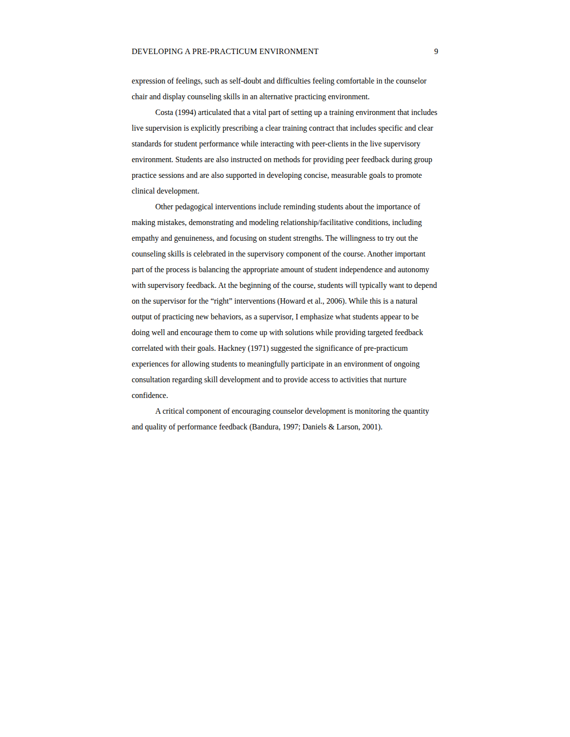Developing a Pre-Practicum Environment 9
expression of feelings, such as self-doubt and difficulties feeling comfortable in the counselor chair and display counseling skills in an alternative practicing environment.
Costa (1994) articulated that a vital part of setting up a training environment that includes live supervision is explicitly prescribing a clear training contract that includes specific and clear standards for student performance while interacting with peer-clients in the live supervisory environment. Students are also instructed on methods for providing peer feedback during group practice sessions and are also supported in developing concise, measurable goals to promote clinical development.
Other pedagogical interventions include reminding students about the importance of making mistakes, demonstrating and modeling relationship/facilitative conditions, including empathy and genuineness, and focusing on student strengths. The willingness to try out the counseling skills is celebrated in the supervisory component of the course. Another important part of the process is balancing the appropriate amount of student independence and autonomy with supervisory feedback. At the beginning of the course, students will typically want to depend on the supervisor for the “right” interventions (Howard et al., 2006). While this is a natural output of practicing new behaviors, as a supervisor, I emphasize what students appear to be doing well and encourage them to come up with solutions while providing targeted feedback correlated with their goals. Hackney (1971) suggested the significance of pre-practicum experiences for allowing students to meaningfully participate in an environment of ongoing consultation regarding skill development and to provide access to activities that nurture confidence.
A critical component of encouraging counselor development is monitoring the quantity and quality of performance feedback (Bandura, 1997; Daniels & Larson, 2001).